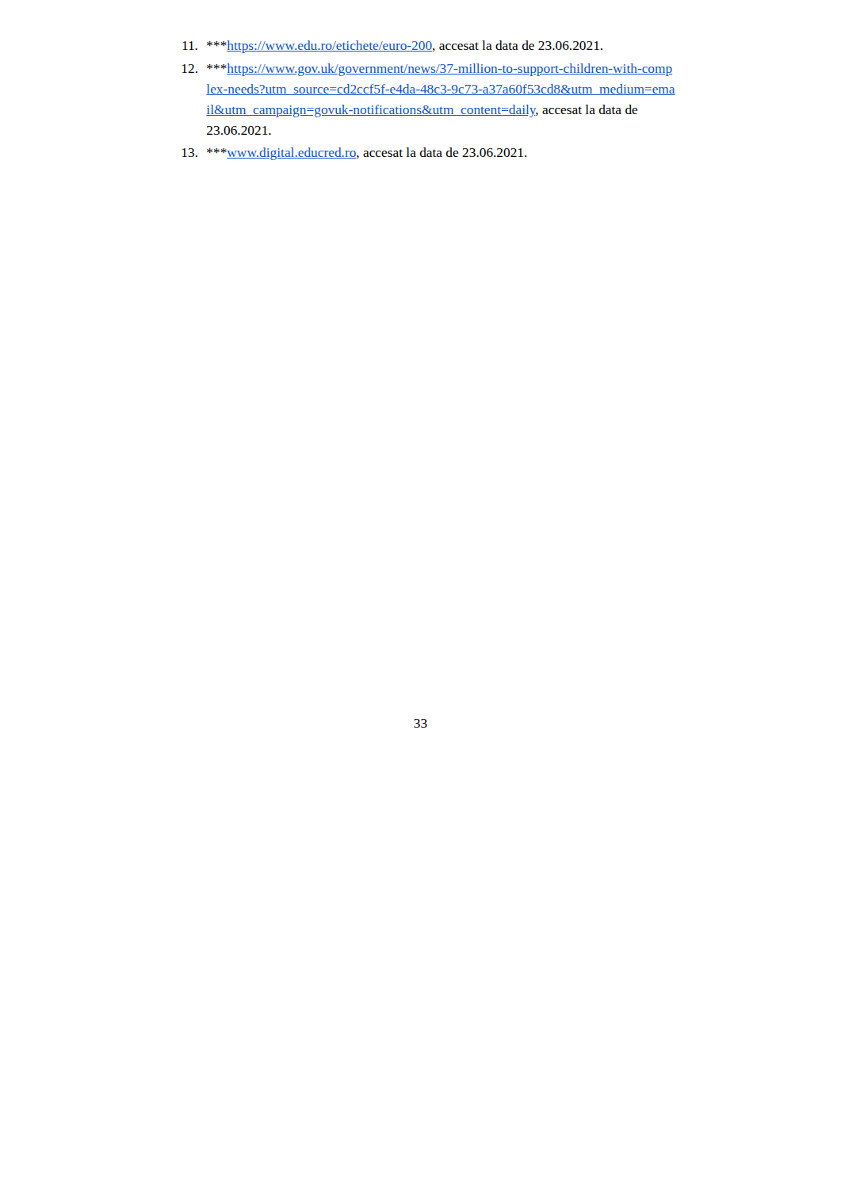***https://www.edu.ro/etichete/euro-200, accesat la data de 23.06.2021.
***https://www.gov.uk/government/news/37-million-to-support-children-with-complex-needs?utm_source=cd2ccf5f-e4da-48c3-9c73-a37a60f53cd8&utm_medium=email&utm_campaign=govuk-notifications&utm_content=daily, accesat la data de 23.06.2021.
***www.digital.educred.ro, accesat la data de 23.06.2021.
33